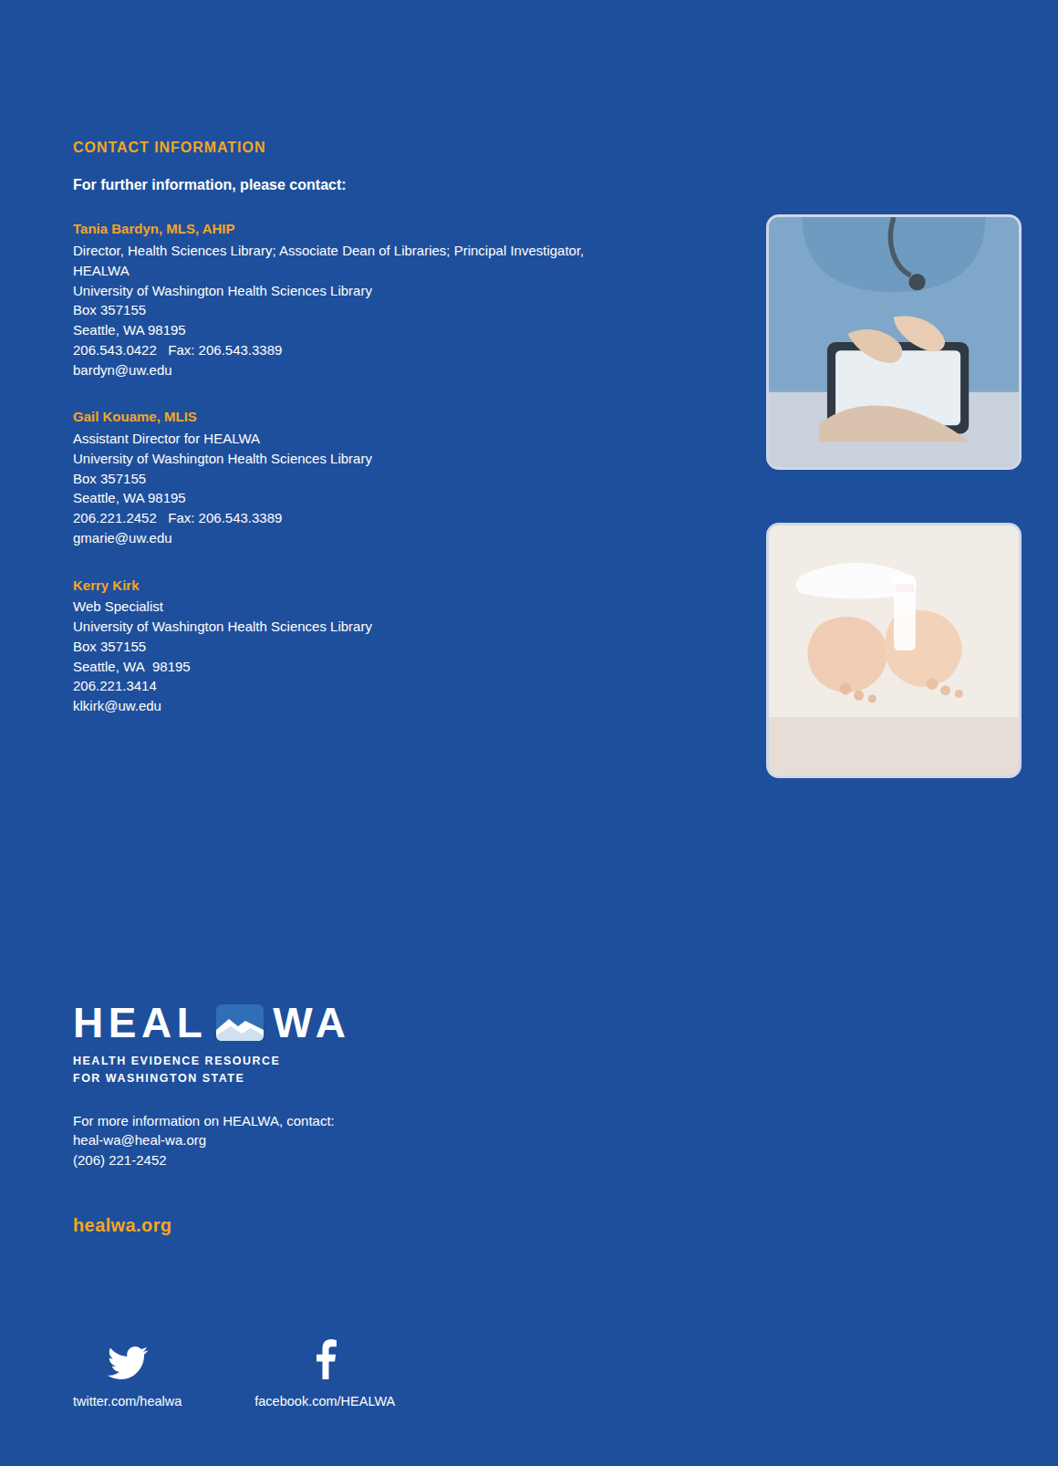Contact Information
For further information, please contact:
Tania Bardyn, MLS, AHIP
Director, Health Sciences Library; Associate Dean of Libraries; Principal Investigator, HEALWA
University of Washington Health Sciences Library
Box 357155
Seattle, WA 98195
206.543.0422 Fax: 206.543.3389
bardyn@uw.edu
Gail Kouame, MLIS
Assistant Director for HEALWA
University of Washington Health Sciences Library
Box 357155
Seattle, WA 98195
206.221.2452 Fax: 206.543.3389
gmarie@uw.edu
Kerry Kirk
Web Specialist
University of Washington Health Sciences Library
Box 357155
Seattle, WA 98195
206.221.3414
klkirk@uw.edu
HEAL WA
Health Evidence Resource
for Washington State
For more information on HEALWA, contact:
heal-wa@heal-wa.org
(206) 221-2452
healwa.org
twitter.com/healwa
facebook.com/HEALWA